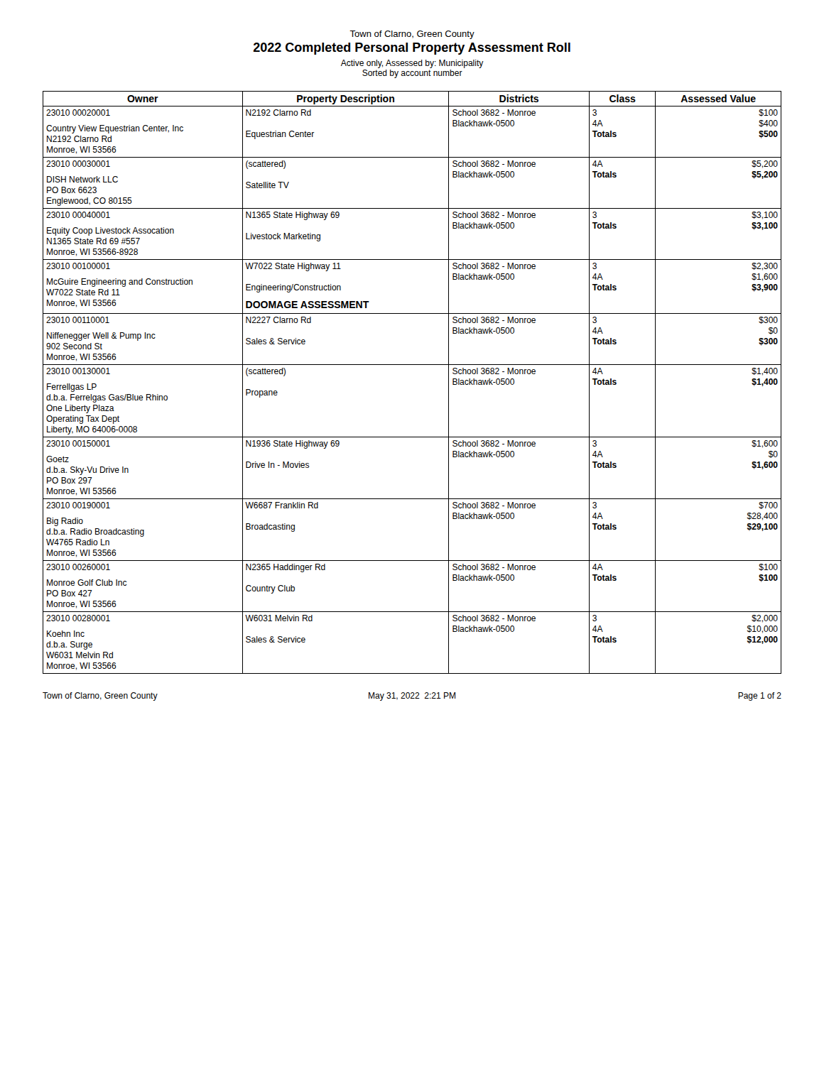Town of Clarno, Green County
2022 Completed Personal Property Assessment Roll
Active only, Assessed by: Municipality
Sorted by account number
| Owner | Property Description | Districts | Class | Assessed Value |
| --- | --- | --- | --- | --- |
| 23010 00020001 Country View Equestrian Center, Inc N2192 Clarno Rd Monroe, WI 53566 | N2192 Clarno Rd Equestrian Center | School 3682 - Monroe Blackhawk-0500 | 3 4A Totals | $100 $400 $500 |
| 23010 00030001 DISH Network LLC PO Box 6623 Englewood, CO 80155 | (scattered) Satellite TV | School 3682 - Monroe Blackhawk-0500 | 4A Totals | $5,200 $5,200 |
| 23010 00040001 Equity Coop Livestock Assocation N1365 State Rd 69 #557 Monroe, WI 53566-8928 | N1365 State Highway 69 Livestock Marketing | School 3682 - Monroe Blackhawk-0500 | 3 Totals | $3,100 $3,100 |
| 23010 00100001 McGuire Engineering and Construction W7022 State Rd 11 Monroe, WI 53566 | W7022 State Highway 11 Engineering/Construction DOOMAGE ASSESSMENT | School 3682 - Monroe Blackhawk-0500 | 3 4A Totals | $2,300 $1,600 $3,900 |
| 23010 00110001 Niffenegger Well & Pump Inc 902 Second St Monroe, WI 53566 | N2227 Clarno Rd Sales & Service | School 3682 - Monroe Blackhawk-0500 | 3 4A Totals | $300 $0 $300 |
| 23010 00130001 Ferrellgas LP d.b.a. Ferrelgas Gas/Blue Rhino One Liberty Plaza Operating Tax Dept Liberty, MO 64006-0008 | (scattered) Propane | School 3682 - Monroe Blackhawk-0500 | 4A Totals | $1,400 $1,400 |
| 23010 00150001 Goetz d.b.a. Sky-Vu Drive In PO Box 297 Monroe, WI 53566 | N1936 State Highway 69 Drive In - Movies | School 3682 - Monroe Blackhawk-0500 | 3 4A Totals | $1,600 $0 $1,600 |
| 23010 00190001 Big Radio d.b.a. Radio Broadcasting W4765 Radio Ln Monroe, WI 53566 | W6687 Franklin Rd Broadcasting | School 3682 - Monroe Blackhawk-0500 | 3 4A Totals | $700 $28,400 $29,100 |
| 23010 00260001 Monroe Golf Club Inc PO Box 427 Monroe, WI 53566 | N2365 Haddinger Rd Country Club | School 3682 - Monroe Blackhawk-0500 | 4A Totals | $100 $100 |
| 23010 00280001 Koehn Inc d.b.a. Surge W6031 Melvin Rd Monroe, WI 53566 | W6031 Melvin Rd Sales & Service | School 3682 - Monroe Blackhawk-0500 | 3 4A Totals | $2,000 $10,000 $12,000 |
Town of Clarno, Green County
May 31, 2022 2:21 PM
Page 1 of 2